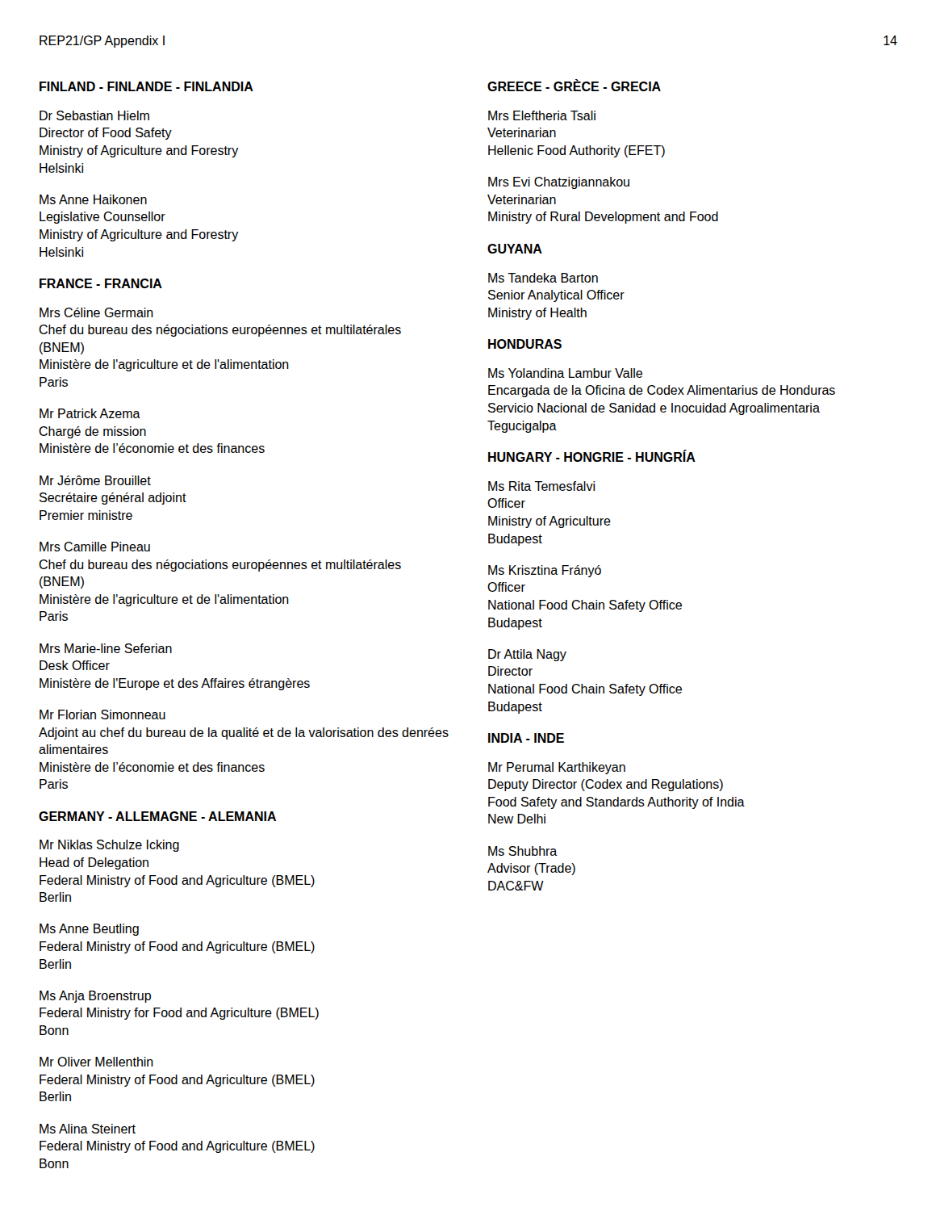REP21/GP Appendix I 14
FINLAND - FINLANDE - FINLANDIA
Dr Sebastian Hielm
Director of Food Safety
Ministry of Agriculture and Forestry
Helsinki
Ms Anne Haikonen
Legislative Counsellor
Ministry of Agriculture and Forestry
Helsinki
FRANCE - FRANCIA
Mrs Céline Germain
Chef du bureau des négociations européennes et multilatérales (BNEM)
Ministère de l'agriculture et de l'alimentation
Paris
Mr Patrick Azema
Chargé de mission
Ministère de l’économie et des finances
Mr Jérôme Brouillet
Secrétaire général adjoint
Premier ministre
Mrs Camille Pineau
Chef du bureau des négociations européennes et multilatérales (BNEM)
Ministère de l'agriculture et de l'alimentation
Paris
Mrs Marie-line Seferian
Desk Officer
Ministère de l'Europe et des Affaires étrangères
Mr Florian Simonneau
Adjoint au chef du bureau de la qualité et de la valorisation des denrées alimentaires
Ministère de l’économie et des finances
Paris
GERMANY - ALLEMAGNE - ALEMANIA
Mr Niklas Schulze Icking
Head of Delegation
Federal Ministry of Food and Agriculture (BMEL)
Berlin
Ms Anne Beutling
Federal Ministry of Food and Agriculture (BMEL)
Berlin
Ms Anja Broenstrup
Federal Ministry for Food and Agriculture (BMEL)
Bonn
Mr Oliver Mellenthin
Federal Ministry of Food and Agriculture (BMEL)
Berlin
Ms Alina Steinert
Federal Ministry of Food and Agriculture (BMEL)
Bonn
GREECE - GRÈCE - GRECIA
Mrs Eleftheria Tsali
Veterinarian
Hellenic Food Authority (EFET)
Mrs Evi Chatzigiannakou
Veterinarian
Ministry of Rural Development and Food
GUYANA
Ms Tandeka Barton
Senior Analytical Officer
Ministry of Health
HONDURAS
Ms Yolandina Lambur Valle
Encargada de la Oficina de Codex Alimentarius de Honduras
Servicio Nacional de Sanidad e Inocuidad Agroalimentaria
Tegucigalpa
HUNGARY - HONGRIE - HUNGRÍA
Ms Rita Temesfalvi
Officer
Ministry of Agriculture
Budapest
Ms Krisztina Frányó
Officer
National Food Chain Safety Office
Budapest
Dr Attila Nagy
Director
National Food Chain Safety Office
Budapest
INDIA - INDE
Mr Perumal Karthikeyan
Deputy Director (Codex and Regulations)
Food Safety and Standards Authority of India
New Delhi
Ms Shubhra
Advisor (Trade)
DAC&FW